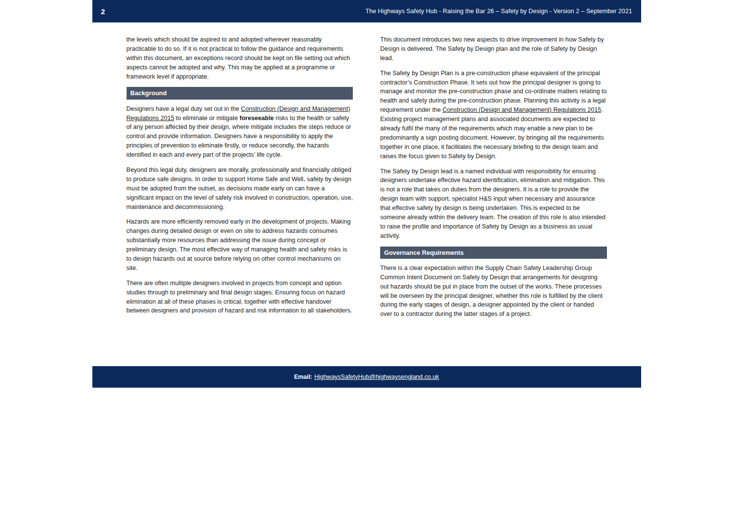2
The Highways Safety Hub - Raising the Bar 26 – Safety by Design - Version 2 – September 2021
the levels which should be aspired to and adopted wherever reasonably practicable to do so. If it is not practical to follow the guidance and requirements within this document, an exceptions record should be kept on file setting out which aspects cannot be adopted and why. This may be applied at a programme or framework level if appropriate.
Background
Designers have a legal duty set out in the Construction (Design and Management) Regulations 2015 to eliminate or mitigate foreseeable risks to the health or safety of any person affected by their design, where mitigate includes the steps reduce or control and provide information. Designers have a responsibility to apply the principles of prevention to eliminate firstly, or reduce secondly, the hazards identified in each and every part of the projects’ life cycle.
Beyond this legal duty, designers are morally, professionally and financially obliged to produce safe designs. In order to support Home Safe and Well, safety by design must be adopted from the outset, as decisions made early on can have a significant impact on the level of safety risk involved in construction, operation, use, maintenance and decommissioning.
Hazards are more efficiently removed early in the development of projects. Making changes during detailed design or even on site to address hazards consumes substantially more resources than addressing the issue during concept or preliminary design. The most effective way of managing health and safety risks is to design hazards out at source before relying on other control mechanisms on site.
There are often multiple designers involved in projects from concept and option studies through to preliminary and final design stages. Ensuring focus on hazard elimination at all of these phases is critical, together with effective handover between designers and provision of hazard and risk information to all stakeholders.
This document introduces two new aspects to drive improvement in how Safety by Design is delivered. The Safety by Design plan and the role of Safety by Design lead.
The Safety by Design Plan is a pre-construction phase equivalent of the principal contractor’s Construction Phase. It sets out how the principal designer is going to manage and monitor the pre-construction phase and co-ordinate matters relating to health and safety during the pre-construction phase. Planning this activity is a legal requirement under the Construction (Design and Management) Regulations 2015. Existing project management plans and associated documents are expected to already fulfil the many of the requirements which may enable a new plan to be predominantly a sign posting document. However, by bringing all the requirements together in one place, it facilitates the necessary briefing to the design team and raises the focus given to Safety by Design.
The Safety by Design lead is a named individual with responsibility for ensuring designers undertake effective hazard identification, elimination and mitigation. This is not a role that takes on duties from the designers. It is a role to provide the design team with support, specialist H&S input when necessary and assurance that effective safety by design is being undertaken. This is expected to be someone already within the delivery team. The creation of this role is also intended to raise the profile and importance of Safety by Design as a business as usual activity.
Governance Requirements
There is a clear expectation within the Supply Chain Safety Leadership Group Common Intent Document on Safety by Design that arrangements for designing out hazards should be put in place from the outset of the works. These processes will be overseen by the principal designer, whether this role is fulfilled by the client during the early stages of design, a designer appointed by the client or handed over to a contractor during the latter stages of a project.
Email: HighwaysSafetyHub@highwaysengland.co.uk